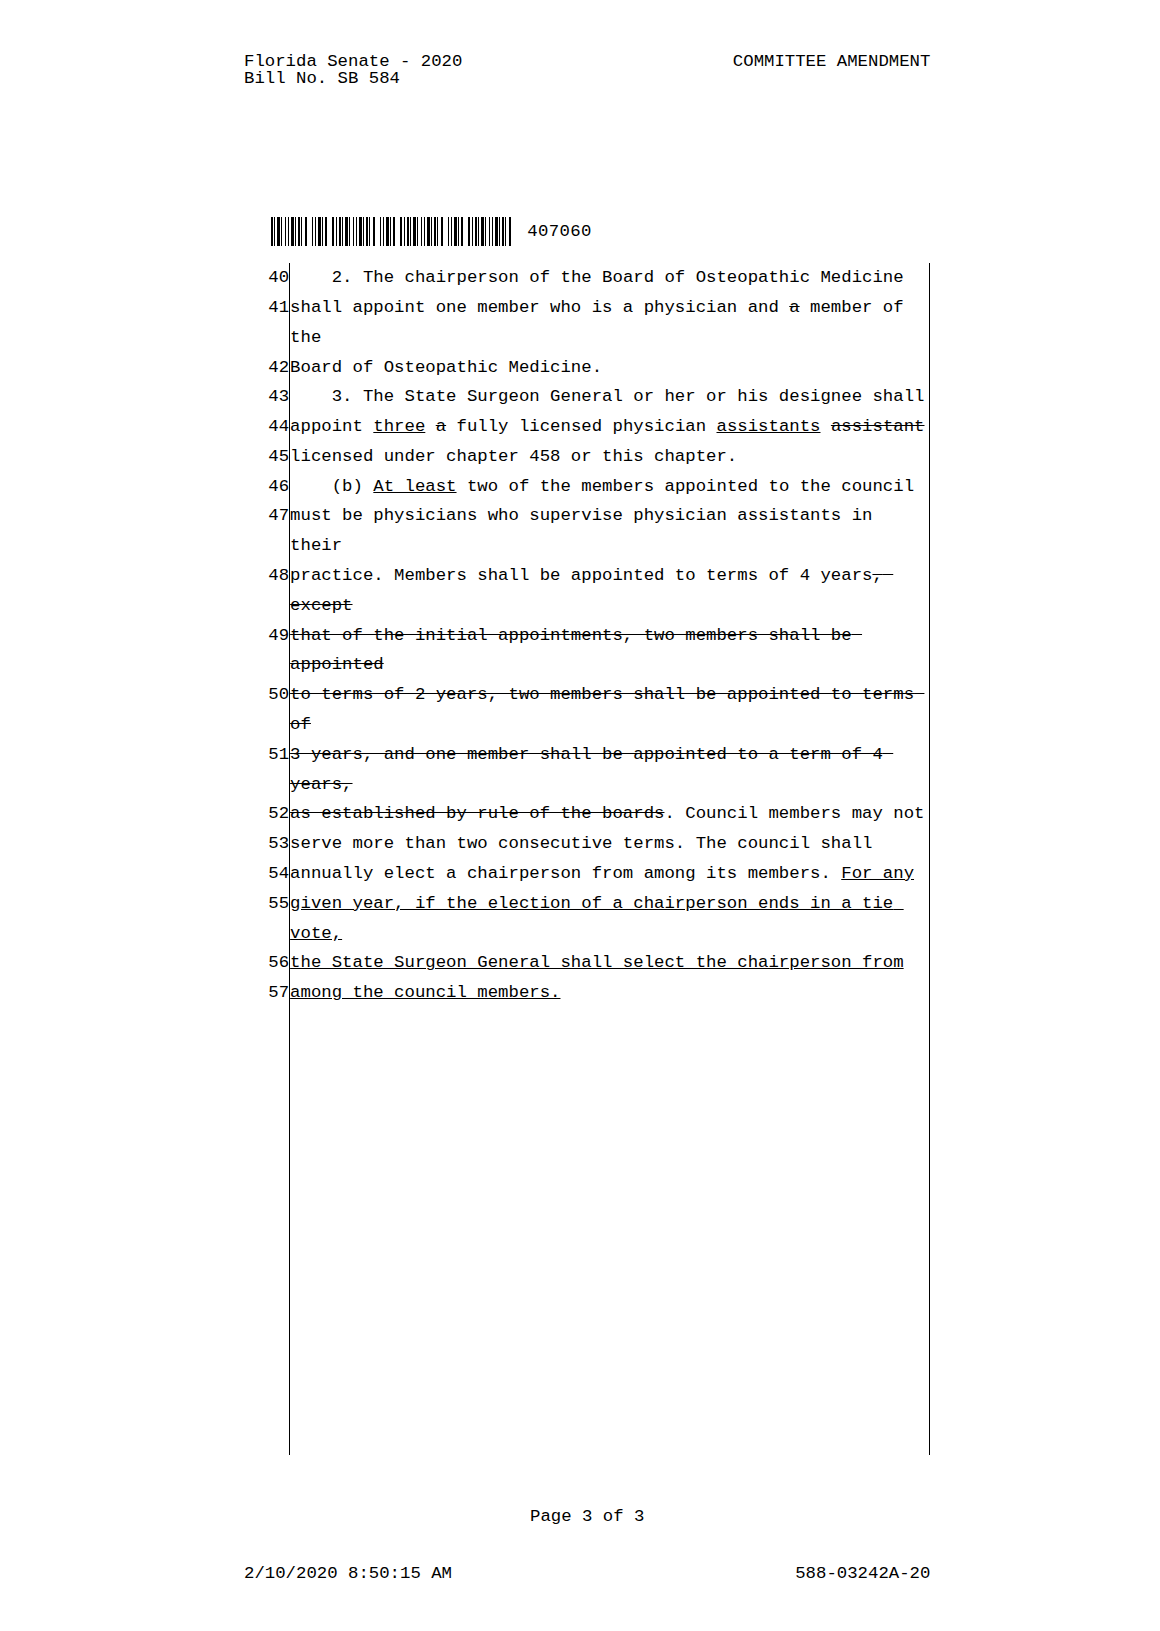Florida Senate - 2020 Bill No. SB 584
COMMITTEE AMENDMENT
407060
| 40 | | 2. The chairperson of the Board of Osteopathic Medicine | |
| 41 | | shall appoint one member who is a physician and a member of the | |
| 42 | | Board of Osteopathic Medicine. | |
| 43 | | 3. The State Surgeon General or her or his designee shall | |
| 44 | | appoint three a fully licensed physician assistants assistant | |
| 45 | | licensed under chapter 458 or this chapter. | |
| 46 | | (b) At least two of the members appointed to the council | |
| 47 | | must be physicians who supervise physician assistants in their | |
| 48 | | practice. Members shall be appointed to terms of 4 years , except | |
| 49 | | that of the initial appointments, two members shall be appointed | |
| 50 | | to terms of 2 years, two members shall be appointed to terms of | |
| 51 | | 3 years, and one member shall be appointed to a term of 4 years, | |
| 52 | | as established by rule of the boards . Council members may not | |
| 53 | | serve more than two consecutive terms. The council shall | |
| 54 | | annually elect a chairperson from among its members. For any | |
| 55 | | given year, if the election of a chairperson ends in a tie vote, | |
| 56 | | the State Surgeon General shall select the chairperson from | |
| 57 | | among the council members. | |
Page 3 of 3
2/10/2020 8:50:15 AM
588-03242A-20